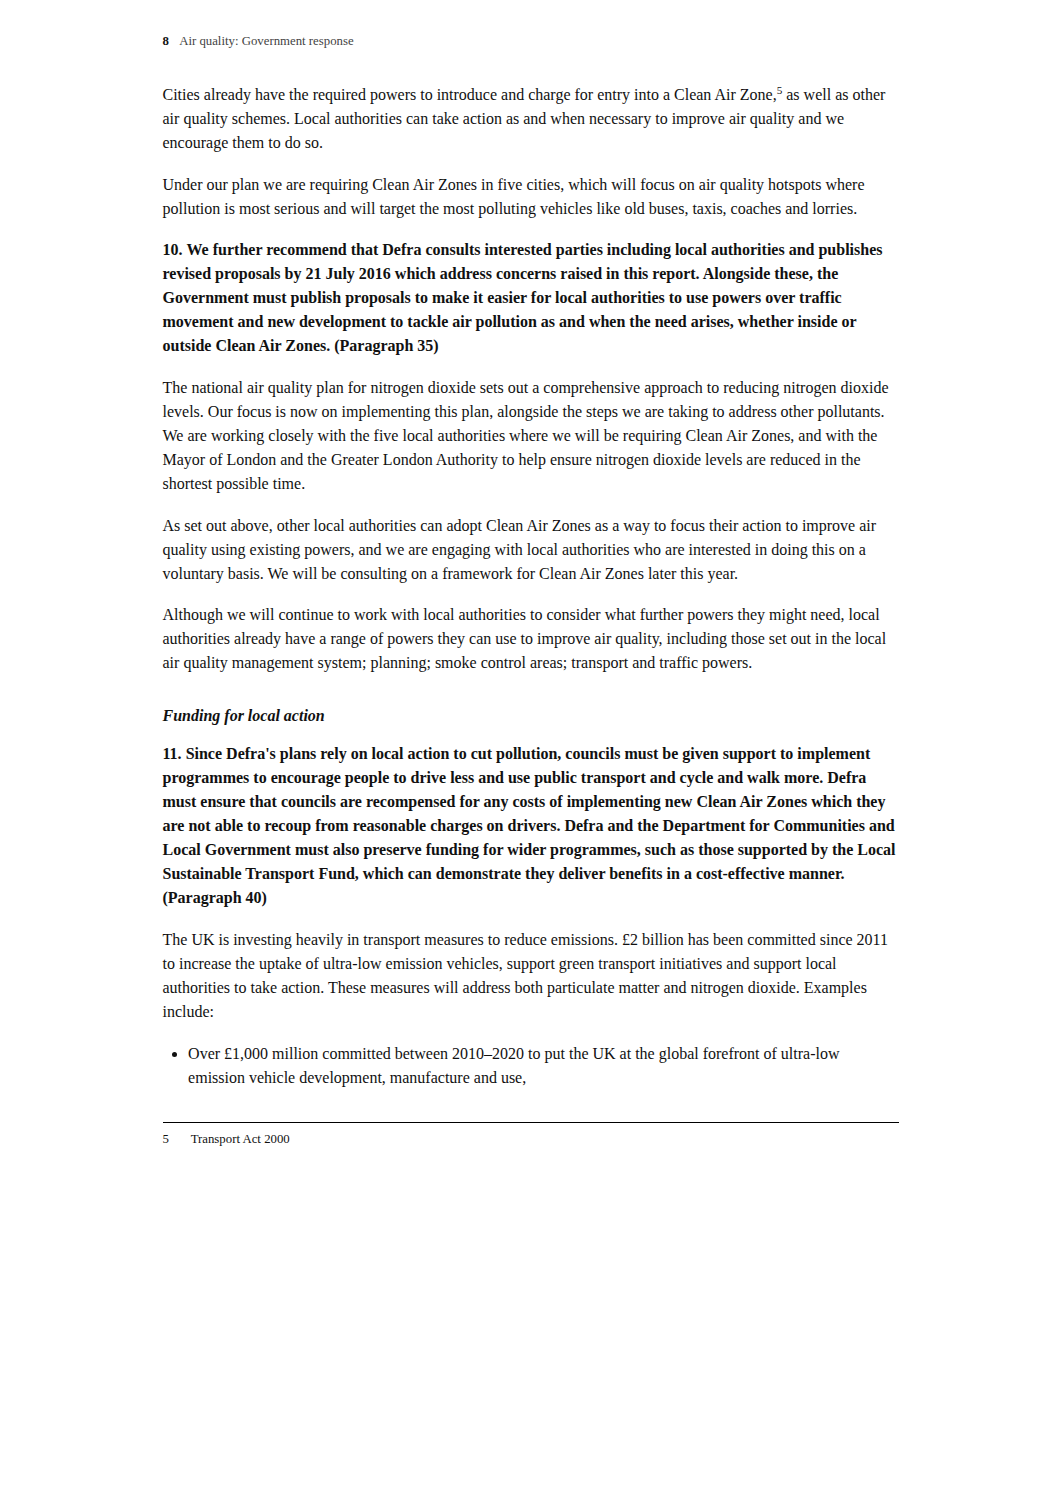8 Air quality: Government response
Cities already have the required powers to introduce and charge for entry into a Clean Air Zone,5 as well as other air quality schemes. Local authorities can take action as and when necessary to improve air quality and we encourage them to do so.
Under our plan we are requiring Clean Air Zones in five cities, which will focus on air quality hotspots where pollution is most serious and will target the most polluting vehicles like old buses, taxis, coaches and lorries.
10. We further recommend that Defra consults interested parties including local authorities and publishes revised proposals by 21 July 2016 which address concerns raised in this report. Alongside these, the Government must publish proposals to make it easier for local authorities to use powers over traffic movement and new development to tackle air pollution as and when the need arises, whether inside or outside Clean Air Zones. (Paragraph 35)
The national air quality plan for nitrogen dioxide sets out a comprehensive approach to reducing nitrogen dioxide levels. Our focus is now on implementing this plan, alongside the steps we are taking to address other pollutants. We are working closely with the five local authorities where we will be requiring Clean Air Zones, and with the Mayor of London and the Greater London Authority to help ensure nitrogen dioxide levels are reduced in the shortest possible time.
As set out above, other local authorities can adopt Clean Air Zones as a way to focus their action to improve air quality using existing powers, and we are engaging with local authorities who are interested in doing this on a voluntary basis. We will be consulting on a framework for Clean Air Zones later this year.
Although we will continue to work with local authorities to consider what further powers they might need, local authorities already have a range of powers they can use to improve air quality, including those set out in the local air quality management system; planning; smoke control areas; transport and traffic powers.
Funding for local action
11. Since Defra's plans rely on local action to cut pollution, councils must be given support to implement programmes to encourage people to drive less and use public transport and cycle and walk more. Defra must ensure that councils are recompensed for any costs of implementing new Clean Air Zones which they are not able to recoup from reasonable charges on drivers. Defra and the Department for Communities and Local Government must also preserve funding for wider programmes, such as those supported by the Local Sustainable Transport Fund, which can demonstrate they deliver benefits in a cost-effective manner. (Paragraph 40)
The UK is investing heavily in transport measures to reduce emissions. £2 billion has been committed since 2011 to increase the uptake of ultra-low emission vehicles, support green transport initiatives and support local authorities to take action. These measures will address both particulate matter and nitrogen dioxide. Examples include:
Over £1,000 million committed between 2010–2020 to put the UK at the global forefront of ultra-low emission vehicle development, manufacture and use,
5 Transport Act 2000